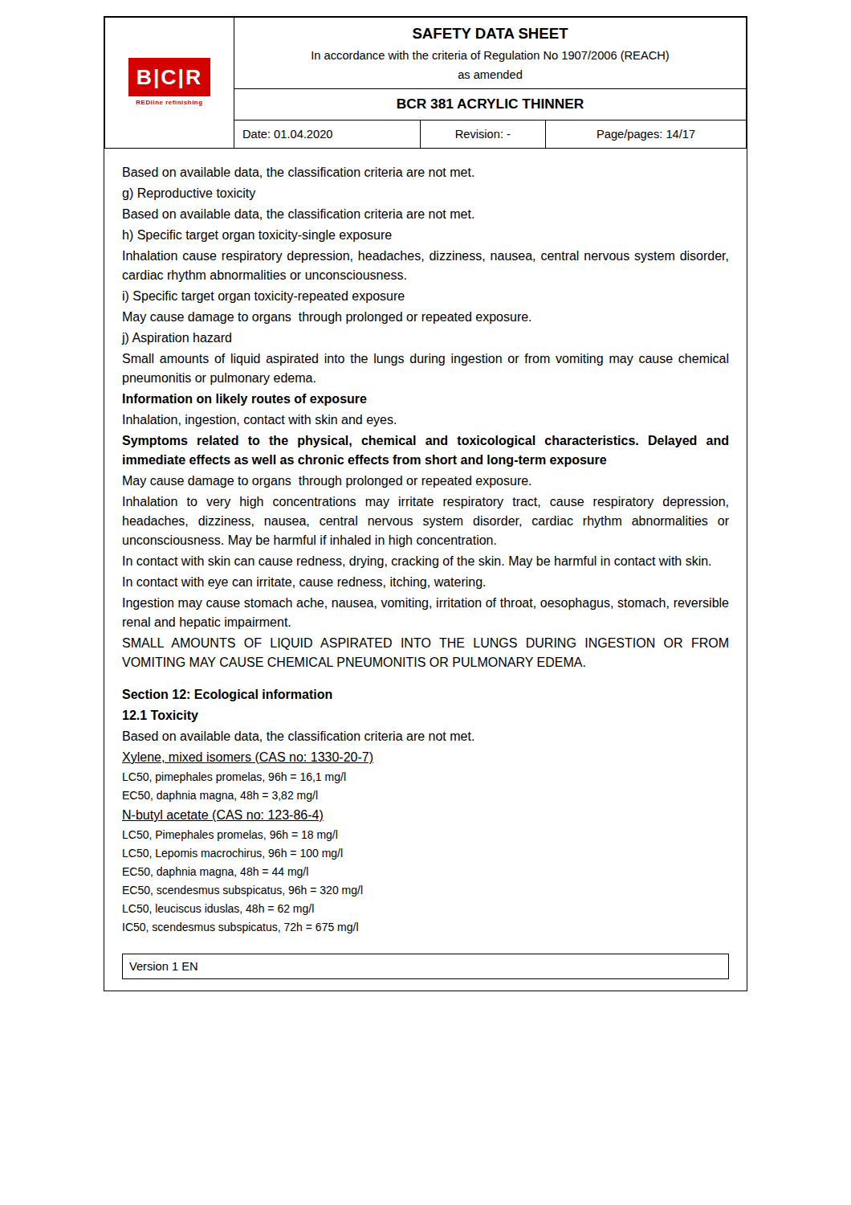| B/C/R REDline refinishing | SAFETY DATA SHEET In accordance with the criteria of Regulation No 1907/2006 (REACH) as amended |
| BCR 381 ACRYLIC THINNER |
| Date: 01.04.2020 | Revision: - | Page/pages: 14/17 |
Based on available data, the classification criteria are not met.
g) Reproductive toxicity
Based on available data, the classification criteria are not met.
h) Specific target organ toxicity-single exposure
Inhalation cause respiratory depression, headaches, dizziness, nausea, central nervous system disorder, cardiac rhythm abnormalities or unconsciousness.
i) Specific target organ toxicity-repeated exposure
May cause damage to organs through prolonged or repeated exposure.
j) Aspiration hazard
Small amounts of liquid aspirated into the lungs during ingestion or from vomiting may cause chemical pneumonitis or pulmonary edema.
Information on likely routes of exposure
Inhalation, ingestion, contact with skin and eyes.
Symptoms related to the physical, chemical and toxicological characteristics. Delayed and immediate effects as well as chronic effects from short and long-term exposure
May cause damage to organs through prolonged or repeated exposure.
Inhalation to very high concentrations may irritate respiratory tract, cause respiratory depression, headaches, dizziness, nausea, central nervous system disorder, cardiac rhythm abnormalities or unconsciousness. May be harmful if inhaled in high concentration.
In contact with skin can cause redness, drying, cracking of the skin. May be harmful in contact with skin.
In contact with eye can irritate, cause redness, itching, watering.
Ingestion may cause stomach ache, nausea, vomiting, irritation of throat, oesophagus, stomach, reversible renal and hepatic impairment.
SMALL AMOUNTS OF LIQUID ASPIRATED INTO THE LUNGS DURING INGESTION OR FROM VOMITING MAY CAUSE CHEMICAL PNEUMONITIS OR PULMONARY EDEMA.
Section 12: Ecological information
12.1 Toxicity
Based on available data, the classification criteria are not met.
Xylene, mixed isomers (CAS no: 1330-20-7)
LC50, pimephales promelas, 96h = 16,1 mg/l
EC50, daphnia magna, 48h = 3,82 mg/l
N-butyl acetate (CAS no: 123-86-4)
LC50, Pimephales promelas, 96h = 18 mg/l
LC50, Lepomis macrochirus, 96h = 100 mg/l
EC50, daphnia magna, 48h = 44 mg/l
EC50, scendesmus subspicatus, 96h = 320 mg/l
LC50, leuciscus iduslas, 48h = 62 mg/l
IC50, scendesmus subspicatus, 72h = 675 mg/l
Version 1 EN